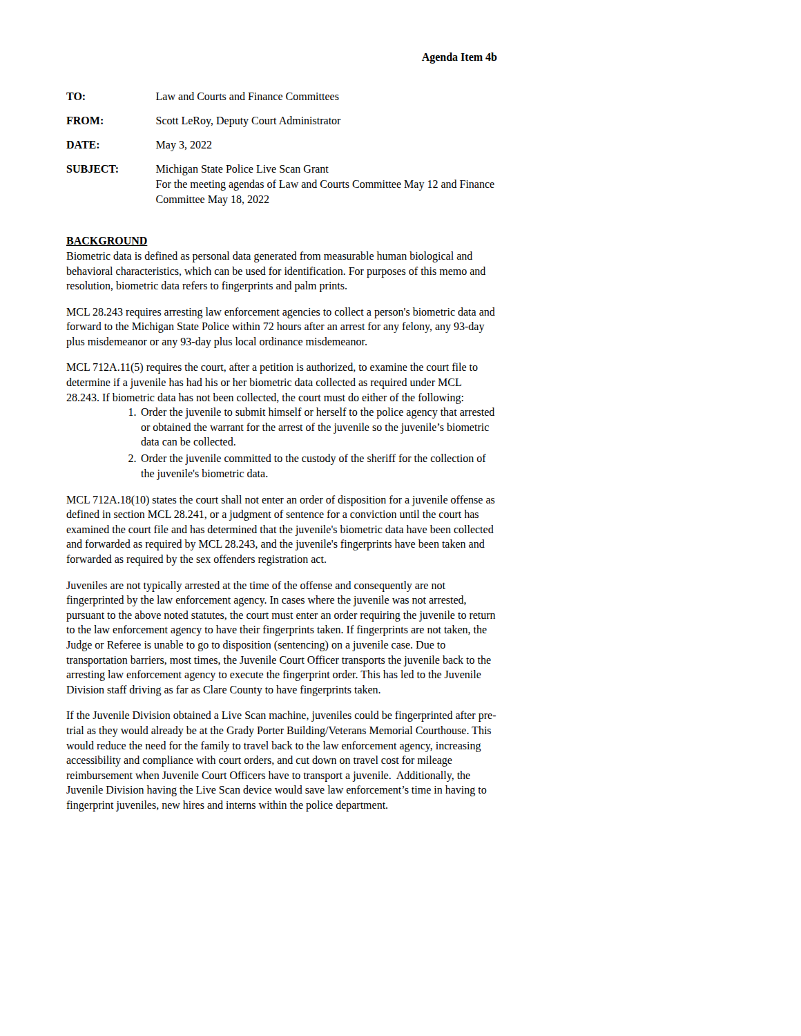Agenda Item 4b
| TO: | Law and Courts and Finance Committees |
| FROM: | Scott LeRoy, Deputy Court Administrator |
| DATE: | May 3, 2022 |
| SUBJECT: | Michigan State Police Live Scan Grant For the meeting agendas of Law and Courts Committee May 12 and Finance Committee May 18, 2022 |
BACKGROUND
Biometric data is defined as personal data generated from measurable human biological and behavioral characteristics, which can be used for identification. For purposes of this memo and resolution, biometric data refers to fingerprints and palm prints.
MCL 28.243 requires arresting law enforcement agencies to collect a person's biometric data and forward to the Michigan State Police within 72 hours after an arrest for any felony, any 93-day plus misdemeanor or any 93-day plus local ordinance misdemeanor.
MCL 712A.11(5) requires the court, after a petition is authorized, to examine the court file to determine if a juvenile has had his or her biometric data collected as required under MCL 28.243. If biometric data has not been collected, the court must do either of the following:
Order the juvenile to submit himself or herself to the police agency that arrested or obtained the warrant for the arrest of the juvenile so the juvenile’s biometric data can be collected.
Order the juvenile committed to the custody of the sheriff for the collection of the juvenile's biometric data.
MCL 712A.18(10) states the court shall not enter an order of disposition for a juvenile offense as defined in section MCL 28.241, or a judgment of sentence for a conviction until the court has examined the court file and has determined that the juvenile's biometric data have been collected and forwarded as required by MCL 28.243, and the juvenile's fingerprints have been taken and forwarded as required by the sex offenders registration act.
Juveniles are not typically arrested at the time of the offense and consequently are not fingerprinted by the law enforcement agency. In cases where the juvenile was not arrested, pursuant to the above noted statutes, the court must enter an order requiring the juvenile to return to the law enforcement agency to have their fingerprints taken. If fingerprints are not taken, the Judge or Referee is unable to go to disposition (sentencing) on a juvenile case. Due to transportation barriers, most times, the Juvenile Court Officer transports the juvenile back to the arresting law enforcement agency to execute the fingerprint order. This has led to the Juvenile Division staff driving as far as Clare County to have fingerprints taken.
If the Juvenile Division obtained a Live Scan machine, juveniles could be fingerprinted after pre-trial as they would already be at the Grady Porter Building/Veterans Memorial Courthouse. This would reduce the need for the family to travel back to the law enforcement agency, increasing accessibility and compliance with court orders, and cut down on travel cost for mileage reimbursement when Juvenile Court Officers have to transport a juvenile. Additionally, the Juvenile Division having the Live Scan device would save law enforcement’s time in having to fingerprint juveniles, new hires and interns within the police department.